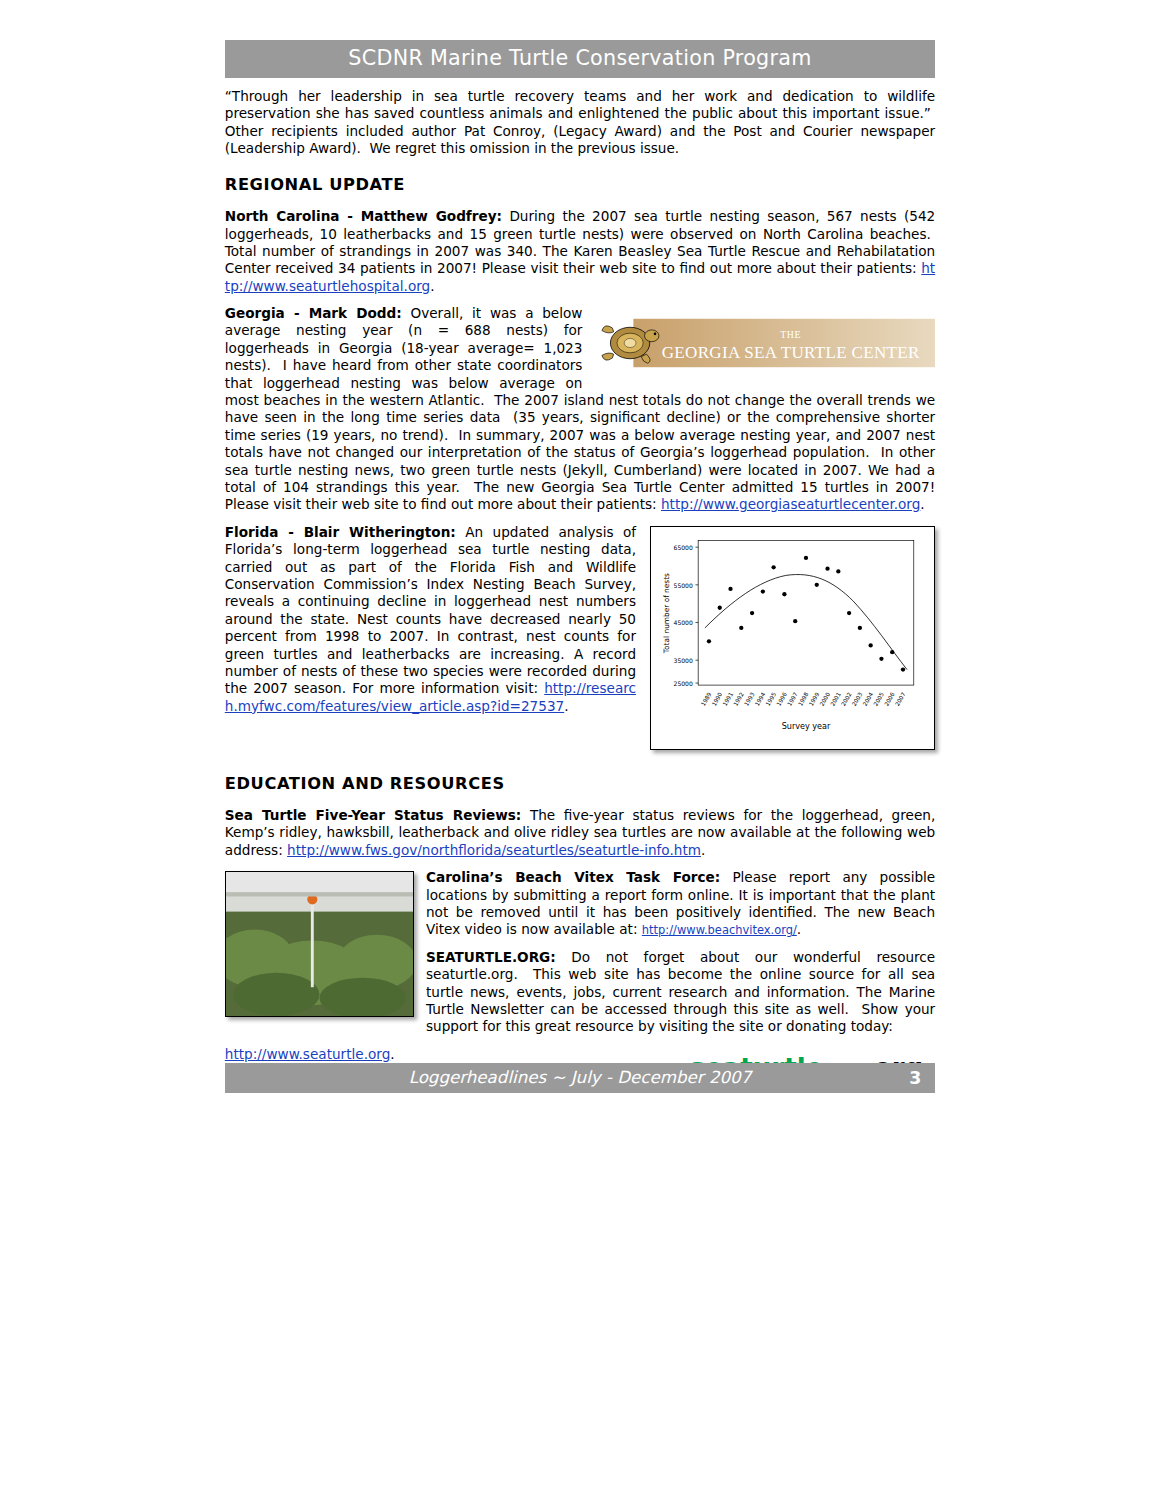SCDNR Marine Turtle Conservation Program
“Through her leadership in sea turtle recovery teams and her work and dedication to wildlife preservation she has saved countless animals and enlightened the public about this important issue.” Other recipients included author Pat Conroy, (Legacy Award) and the Post and Courier newspaper (Leadership Award). We regret this omission in the previous issue.
REGIONAL UPDATE
North Carolina - Matthew Godfrey: During the 2007 sea turtle nesting season, 567 nests (542 loggerheads, 10 leatherbacks and 15 green turtle nests) were observed on North Carolina beaches. Total number of strandings in 2007 was 340. The Karen Beasley Sea Turtle Rescue and Rehabilatation Center received 34 patients in 2007! Please visit their web site to find out more about their patients: http://www.seaturtlehospital.org.
Georgia - Mark Dodd: Overall, it was a below average nesting year (n = 688 nests) for loggerheads in Georgia (18-year average= 1,023 nests). I have heard from other state coordinators that loggerhead nesting was below average on most beaches in the western Atlantic. The 2007 island nest totals do not change the overall trends we have seen in the long time series data (35 years, significant decline) or the comprehensive shorter time series (19 years, no trend). In summary, 2007 was a below average nesting year, and 2007 nest totals have not changed our interpretation of the status of Georgia’s loggerhead population. In other sea turtle nesting news, two green turtle nests (Jekyll, Cumberland) were located in 2007. We had a total of 104 strandings this year. The new Georgia Sea Turtle Center admitted 15 turtles in 2007! Please visit their web site to find out more about their patients: http://www.georgiaseaturtlecenter.org.
Florida - Blair Witherington: An updated analysis of Florida’s long-term loggerhead sea turtle nesting data, carried out as part of the Florida Fish and Wildlife Conservation Commission’s Index Nesting Beach Survey, reveals a continuing decline in loggerhead nest numbers around the state. Nest counts have decreased nearly 50 percent from 1998 to 2007. In contrast, nest counts for green turtles and leatherbacks are increasing. A record number of nests of these two species were recorded during the 2007 season. For more information visit: http://research.myfwc.com/features/view_article.asp?id=27537.
EDUCATION AND RESOURCES
Sea Turtle Five-Year Status Reviews: The five-year status reviews for the loggerhead, green, Kemp’s ridley, hawksbill, leatherback and olive ridley sea turtles are now available at the following web address: http://www.fws.gov/northflorida/seaturtles/seaturtle-info.htm.
Carolina’s Beach Vitex Task Force: Please report any possible locations by submitting a report form online. It is important that the plant not be removed until it has been positively identified. The new Beach Vitex video is now available at: http://www.beachvitex.org/.
SEATURTLE.ORG: Do not forget about our wonderful resource seaturtle.org. This web site has become the online source for all sea turtle news, events, jobs, current research and information. The Marine Turtle Newsletter can be accessed through this site as well. Show your support for this great resource by visiting the site or donating today:
http://www.seaturtle.org.
Loggerheadlines ~ July - December 2007 3